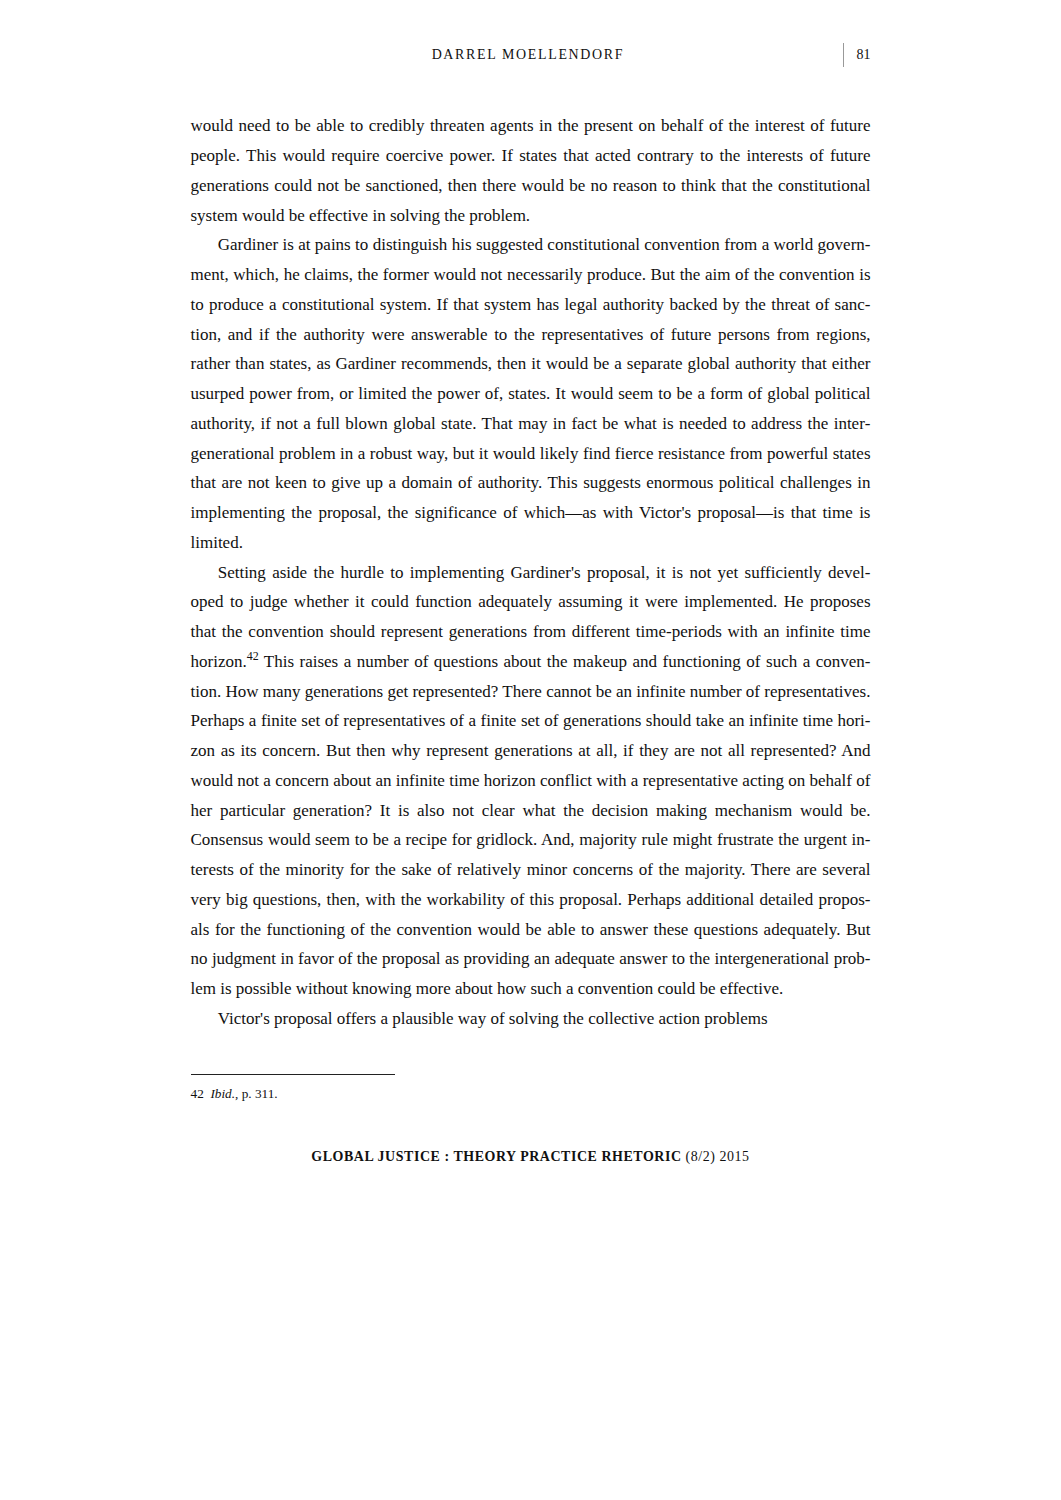Darrel Moellendorf 81
would need to be able to credibly threaten agents in the present on behalf of the interest of future people. This would require coercive power. If states that acted contrary to the interests of future generations could not be sanctioned, then there would be no reason to think that the constitutional system would be effective in solving the problem.
Gardiner is at pains to distinguish his suggested constitutional convention from a world government, which, he claims, the former would not necessarily produce. But the aim of the convention is to produce a constitutional system. If that system has legal authority backed by the threat of sanction, and if the authority were answerable to the representatives of future persons from regions, rather than states, as Gardiner recommends, then it would be a separate global authority that either usurped power from, or limited the power of, states. It would seem to be a form of global political authority, if not a full blown global state. That may in fact be what is needed to address the intergenerational problem in a robust way, but it would likely find fierce resistance from powerful states that are not keen to give up a domain of authority. This suggests enormous political challenges in implementing the proposal, the significance of which—as with Victor's proposal—is that time is limited.
Setting aside the hurdle to implementing Gardiner's proposal, it is not yet sufficiently developed to judge whether it could function adequately assuming it were implemented. He proposes that the convention should represent generations from different time-periods with an infinite time horizon.42 This raises a number of questions about the makeup and functioning of such a convention. How many generations get represented? There cannot be an infinite number of representatives. Perhaps a finite set of representatives of a finite set of generations should take an infinite time horizon as its concern. But then why represent generations at all, if they are not all represented? And would not a concern about an infinite time horizon conflict with a representative acting on behalf of her particular generation? It is also not clear what the decision making mechanism would be. Consensus would seem to be a recipe for gridlock. And, majority rule might frustrate the urgent interests of the minority for the sake of relatively minor concerns of the majority. There are several very big questions, then, with the workability of this proposal. Perhaps additional detailed proposals for the functioning of the convention would be able to answer these questions adequately. But no judgment in favor of the proposal as providing an adequate answer to the intergenerational problem is possible without knowing more about how such a convention could be effective.
Victor's proposal offers a plausible way of solving the collective action problems
42 Ibid., p. 311.
Global Justice : Theory Practice Rhetoric (8/2) 2015